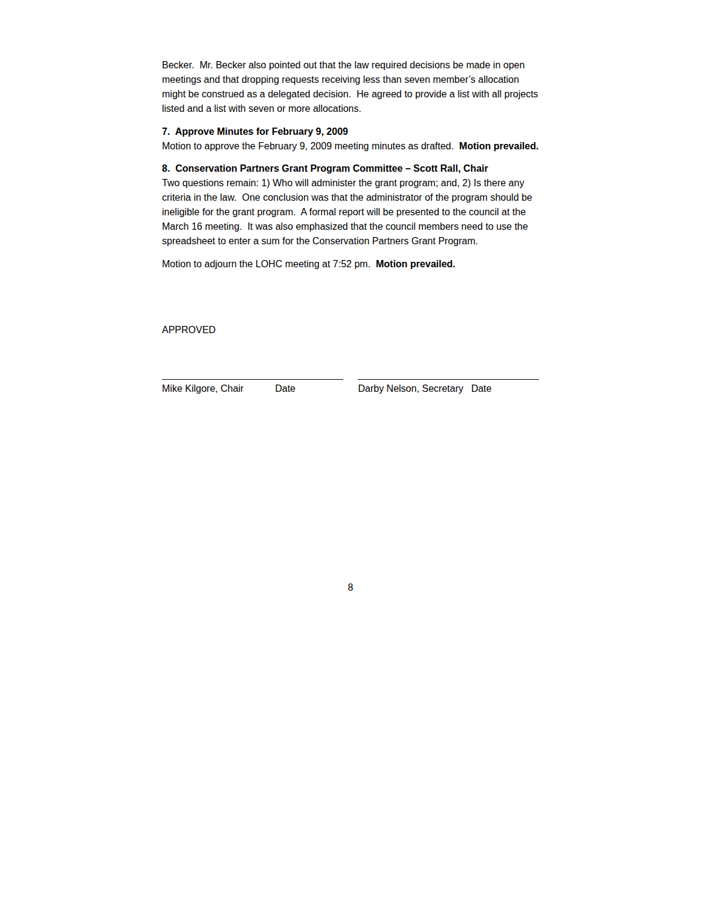Becker. Mr. Becker also pointed out that the law required decisions be made in open meetings and that dropping requests receiving less than seven member’s allocation might be construed as a delegated decision. He agreed to provide a list with all projects listed and a list with seven or more allocations.
7. Approve Minutes for February 9, 2009
Motion to approve the February 9, 2009 meeting minutes as drafted. Motion prevailed.
8. Conservation Partners Grant Program Committee – Scott Rall, Chair
Two questions remain: 1) Who will administer the grant program; and, 2) Is there any criteria in the law. One conclusion was that the administrator of the program should be ineligible for the grant program. A formal report will be presented to the council at the March 16 meeting. It was also emphasized that the council members need to use the spreadsheet to enter a sum for the Conservation Partners Grant Program.
Motion to adjourn the LOHC meeting at 7:52 pm. Motion prevailed.
APPROVED
| Mike Kilgore, Chair | Date | | Darby Nelson, Secretary | Date |
8